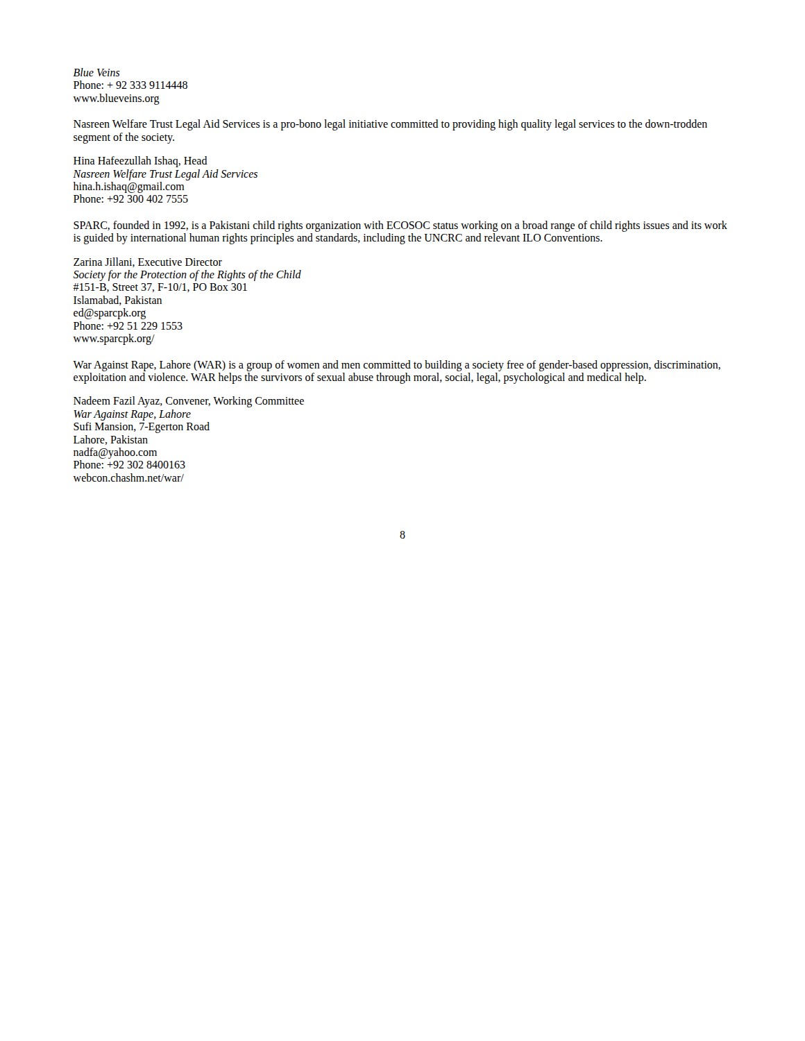Blue Veins
Phone: + 92 333 9114448
www.blueveins.org
Nasreen Welfare Trust Legal Aid Services is a pro-bono legal initiative committed to providing high quality legal services to the down-trodden segment of the society.
Hina Hafeezullah Ishaq, Head
Nasreen Welfare Trust Legal Aid Services
hina.h.ishaq@gmail.com
Phone: +92 300 402 7555
SPARC, founded in 1992, is a Pakistani child rights organization with ECOSOC status working on a broad range of child rights issues and its work is guided by international human rights principles and standards, including the UNCRC and relevant ILO Conventions.
Zarina Jillani, Executive Director
Society for the Protection of the Rights of the Child
#151-B, Street 37, F-10/1, PO Box 301
Islamabad, Pakistan
ed@sparcpk.org
Phone: +92 51 229 1553
www.sparcpk.org/
War Against Rape, Lahore (WAR) is a group of women and men committed to building a society free of gender-based oppression, discrimination, exploitation and violence. WAR helps the survivors of sexual abuse through moral, social, legal, psychological and medical help.
Nadeem Fazil Ayaz, Convener, Working Committee
War Against Rape, Lahore
Sufi Mansion, 7-Egerton Road
Lahore, Pakistan
nadfa@yahoo.com
Phone: +92 302 8400163
webcon.chashm.net/war/
8